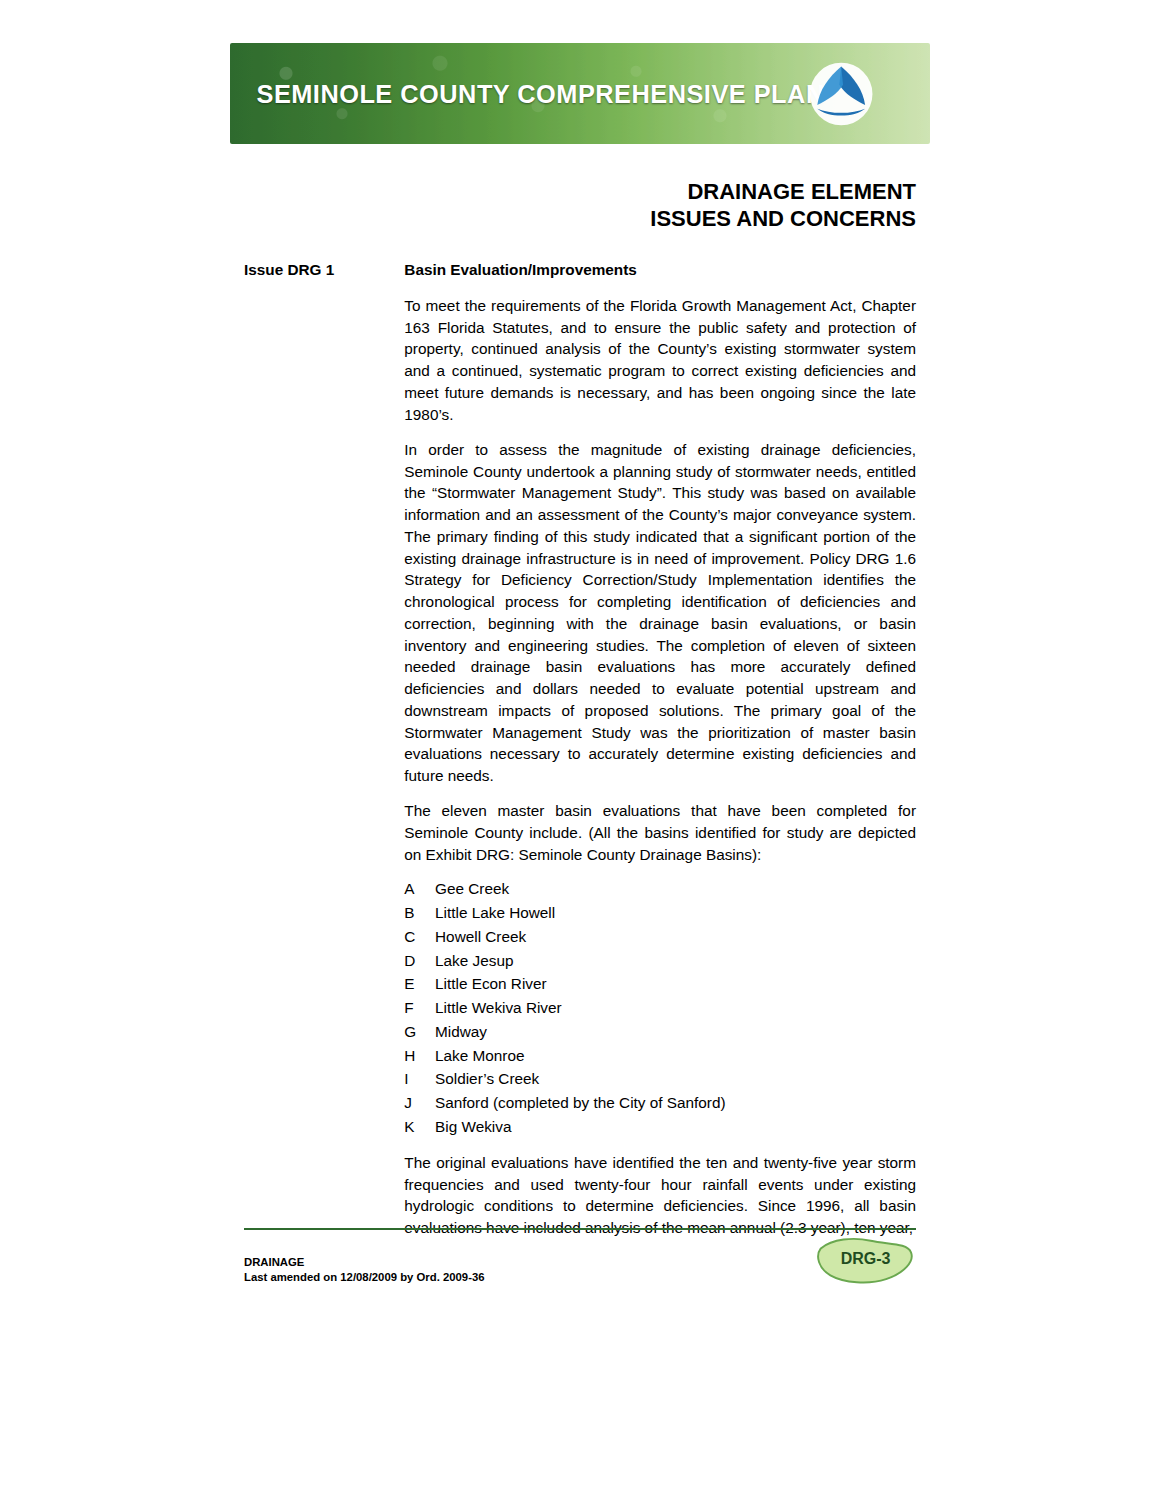SEMINOLE COUNTY COMPREHENSIVE PLAN
DRAINAGE ELEMENT
ISSUES AND CONCERNS
Issue DRG 1
Basin Evaluation/Improvements
To meet the requirements of the Florida Growth Management Act, Chapter 163 Florida Statutes, and to ensure the public safety and protection of property, continued analysis of the County’s existing stormwater system and a continued, systematic program to correct existing deficiencies and meet future demands is necessary, and has been ongoing since the late 1980’s.
In order to assess the magnitude of existing drainage deficiencies, Seminole County undertook a planning study of stormwater needs, entitled the “Stormwater Management Study”. This study was based on available information and an assessment of the County’s major conveyance system. The primary finding of this study indicated that a significant portion of the existing drainage infrastructure is in need of improvement. Policy DRG 1.6 Strategy for Deficiency Correction/Study Implementation identifies the chronological process for completing identification of deficiencies and correction, beginning with the drainage basin evaluations, or basin inventory and engineering studies. The completion of eleven of sixteen needed drainage basin evaluations has more accurately defined deficiencies and dollars needed to evaluate potential upstream and downstream impacts of proposed solutions. The primary goal of the Stormwater Management Study was the prioritization of master basin evaluations necessary to accurately determine existing deficiencies and future needs.
The eleven master basin evaluations that have been completed for Seminole County include. (All the basins identified for study are depicted on Exhibit DRG: Seminole County Drainage Basins):
AGee Creek
BLittle Lake Howell
CHowell Creek
DLake Jesup
ELittle Econ River
FLittle Wekiva River
GMidway
HLake Monroe
ISoldier’s Creek
JSanford (completed by the City of Sanford)
KBig Wekiva
The original evaluations have identified the ten and twenty-five year storm frequencies and used twenty-four hour rainfall events under existing hydrologic conditions to determine deficiencies. Since 1996, all basin evaluations have included analysis of the mean annual (2.3 year), ten year,
DRAINAGE
Last amended on 12/08/2009 by Ord. 2009-36
DRG-3